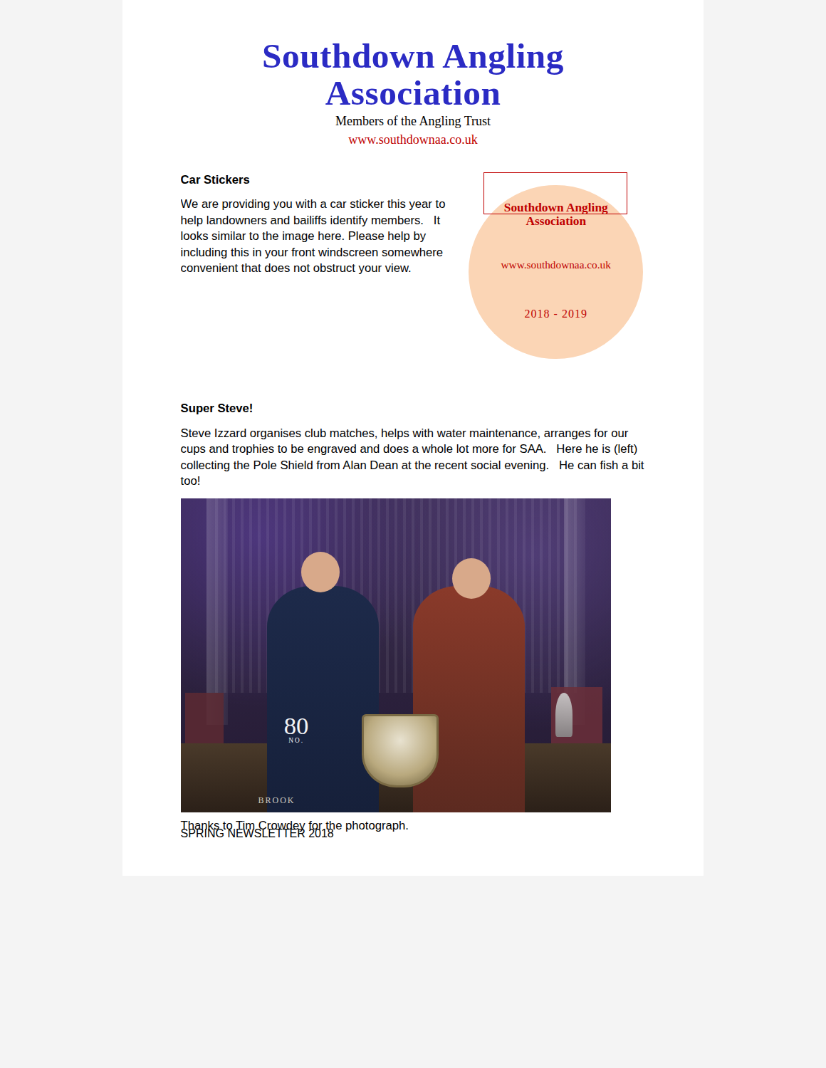Southdown Angling Association
Members of the Angling Trust
www.southdownaa.co.uk
Car Stickers
We are providing you with a car sticker this year to help landowners and bailiffs identify members. It looks similar to the image here. Please help by including this in your front windscreen somewhere convenient that does not obstruct your view.
Southdown Angling
Association
www.southdownaa.co.uk
2018 - 2019
Super Steve!
Steve Izzard organises club matches, helps with water maintenance, arranges for our cups and trophies to be engraved and does a whole lot more for SAA. Here he is (left) collecting the Pole Shield from Alan Dean at the recent social evening. He can fish a bit too!
80NO.
BROOK
Thanks to Tim Crowdey for the photograph.
SPRING NEWSLETTER 2018